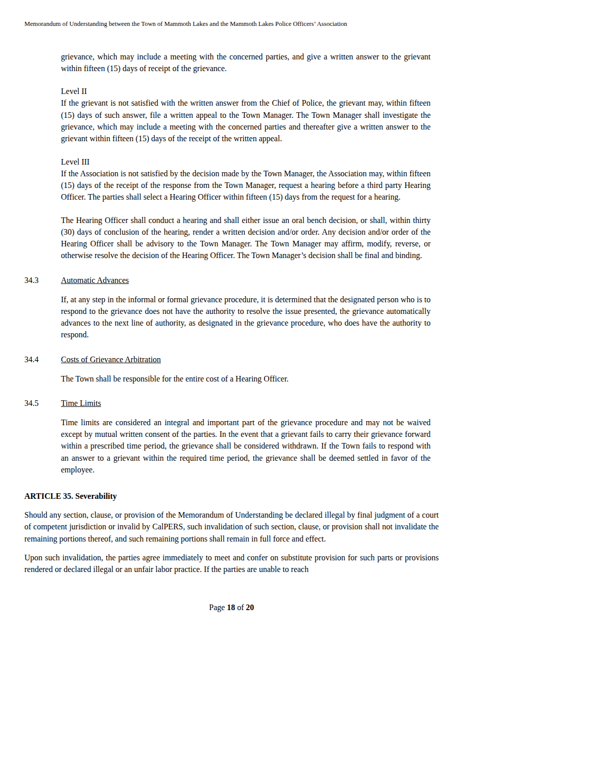Memorandum of Understanding between the Town of Mammoth Lakes and the Mammoth Lakes Police Officers’ Association
grievance, which may include a meeting with the concerned parties, and give a written answer to the grievant within fifteen (15) days of receipt of the grievance.
Level II
If the grievant is not satisfied with the written answer from the Chief of Police, the grievant may, within fifteen (15) days of such answer, file a written appeal to the Town Manager. The Town Manager shall investigate the grievance, which may include a meeting with the concerned parties and thereafter give a written answer to the grievant within fifteen (15) days of the receipt of the written appeal.
Level III
If the Association is not satisfied by the decision made by the Town Manager, the Association may, within fifteen (15) days of the receipt of the response from the Town Manager, request a hearing before a third party Hearing Officer. The parties shall select a Hearing Officer within fifteen (15) days from the request for a hearing.
The Hearing Officer shall conduct a hearing and shall either issue an oral bench decision, or shall, within thirty (30) days of conclusion of the hearing, render a written decision and/or order. Any decision and/or order of the Hearing Officer shall be advisory to the Town Manager. The Town Manager may affirm, modify, reverse, or otherwise resolve the decision of the Hearing Officer. The Town Manager’s decision shall be final and binding.
34.3 Automatic Advances
If, at any step in the informal or formal grievance procedure, it is determined that the designated person who is to respond to the grievance does not have the authority to resolve the issue presented, the grievance automatically advances to the next line of authority, as designated in the grievance procedure, who does have the authority to respond.
34.4 Costs of Grievance Arbitration
The Town shall be responsible for the entire cost of a Hearing Officer.
34.5 Time Limits
Time limits are considered an integral and important part of the grievance procedure and may not be waived except by mutual written consent of the parties. In the event that a grievant fails to carry their grievance forward within a prescribed time period, the grievance shall be considered withdrawn. If the Town fails to respond with an answer to a grievant within the required time period, the grievance shall be deemed settled in favor of the employee.
ARTICLE 35. Severability
Should any section, clause, or provision of the Memorandum of Understanding be declared illegal by final judgment of a court of competent jurisdiction or invalid by CalPERS, such invalidation of such section, clause, or provision shall not invalidate the remaining portions thereof, and such remaining portions shall remain in full force and effect.
Upon such invalidation, the parties agree immediately to meet and confer on substitute provision for such parts or provisions rendered or declared illegal or an unfair labor practice. If the parties are unable to reach
Page 18 of 20